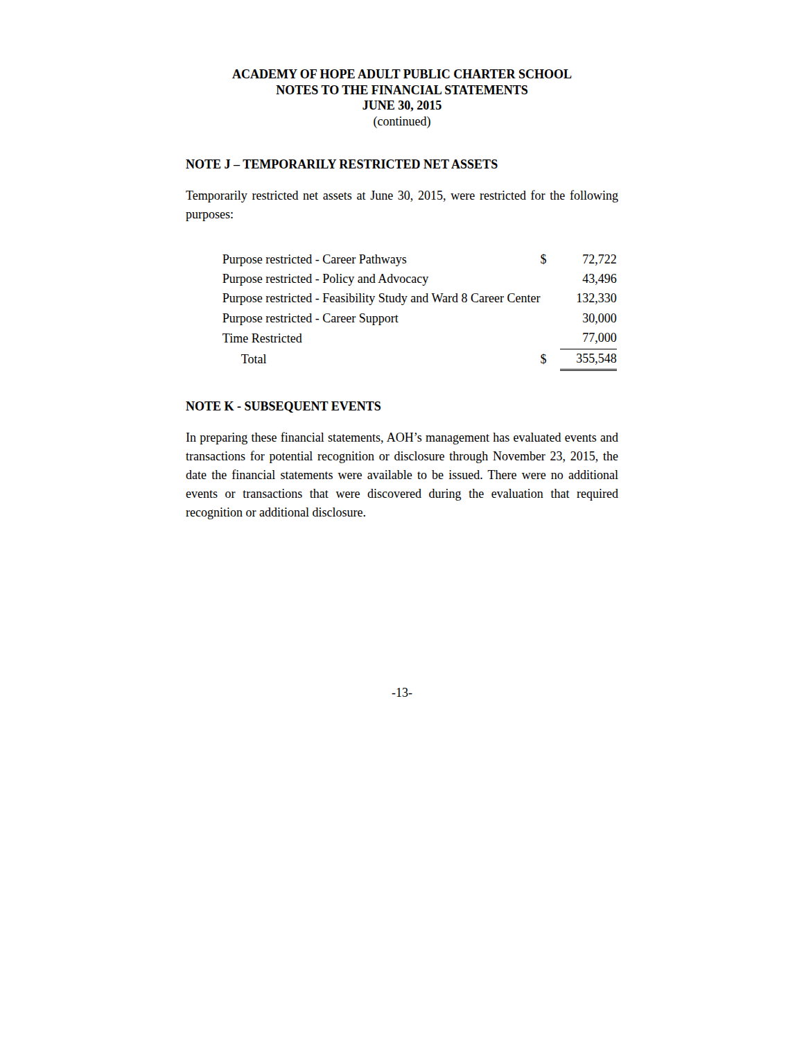ACADEMY OF HOPE ADULT PUBLIC CHARTER SCHOOL
NOTES TO THE FINANCIAL STATEMENTS
JUNE 30, 2015
(continued)
NOTE J – TEMPORARILY RESTRICTED NET ASSETS
Temporarily restricted net assets at June 30, 2015, were restricted for the following purposes:
| Purpose restricted - Career Pathways | $ | 72,722 |
| Purpose restricted - Policy and Advocacy | | 43,496 |
| Purpose restricted - Feasibility Study and Ward 8 Career Center | | 132,330 |
| Purpose restricted - Career Support | | 30,000 |
| Time Restricted | | 77,000 |
| Total | $ | 355,548 |
NOTE K - SUBSEQUENT EVENTS
In preparing these financial statements, AOH’s management has evaluated events and transactions for potential recognition or disclosure through November 23, 2015, the date the financial statements were available to be issued. There were no additional events or transactions that were discovered during the evaluation that required recognition or additional disclosure.
-13-